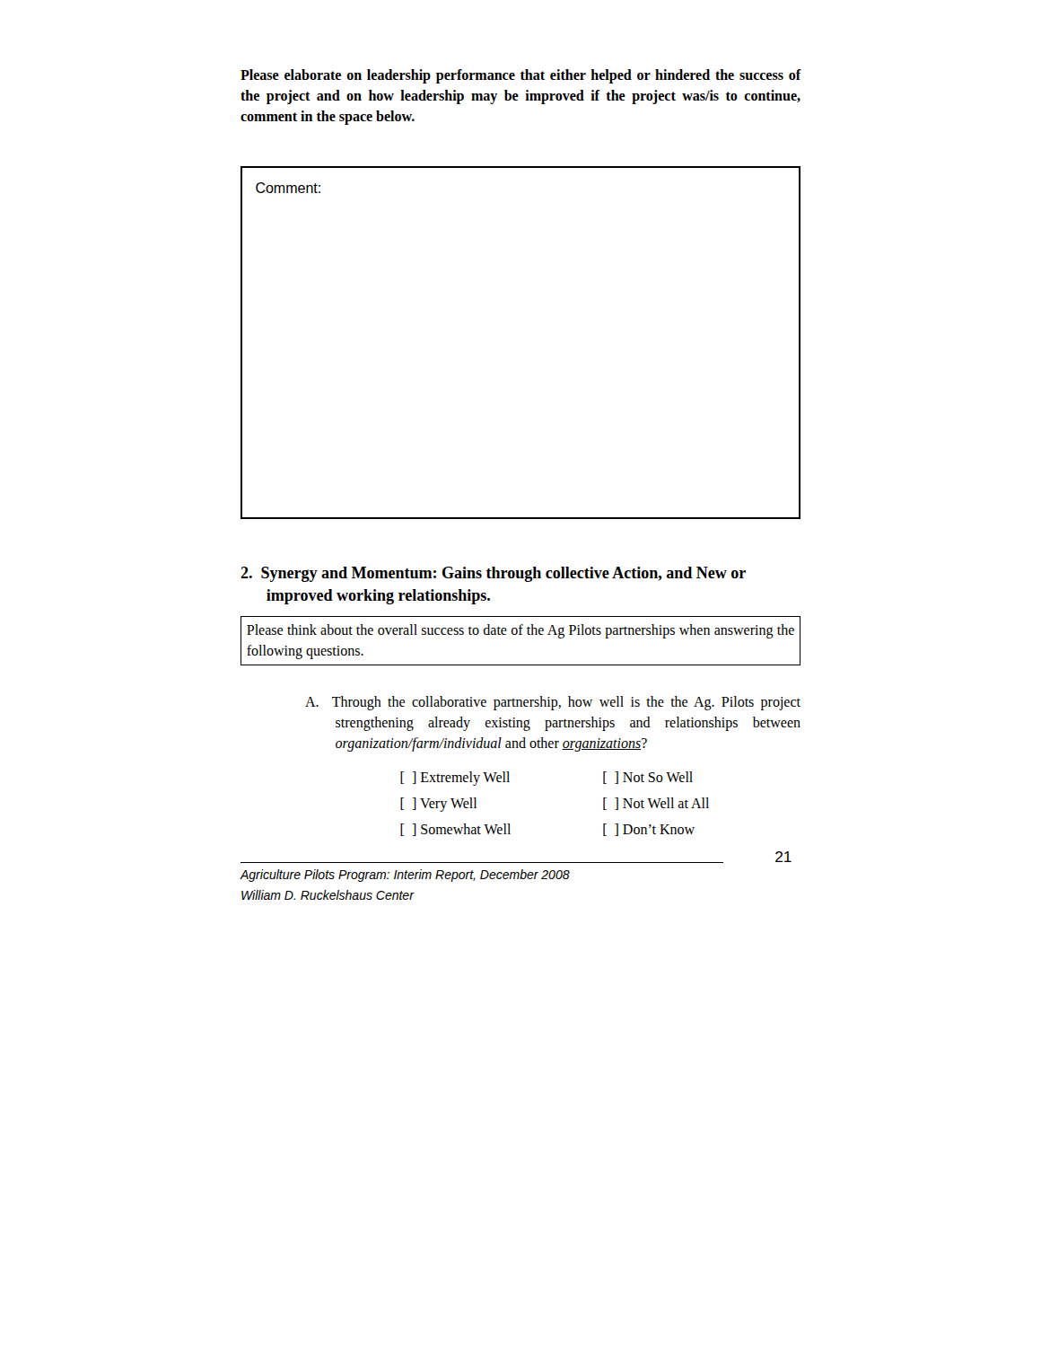Please elaborate on leadership performance that either helped or hindered the success of the project and on how leadership may be improved if the project was/is to continue, comment in the space below.
Comment:
2. Synergy and Momentum: Gains through collective Action, and New or improved working relationships.
Please think about the overall success to date of the Ag Pilots partnerships when answering the following questions.
A. Through the collaborative partnership, how well is the the Ag. Pilots project strengthening already existing partnerships and relationships between organization/farm/individual and other organizations?
| [ ] Extremely Well | [ ] Not So Well |
| [ ] Very Well | [ ] Not Well at All |
| [ ] Somewhat Well | [ ] Don’t Know |
Agriculture Pilots Program: Interim Report, December 2008 21 William D. Ruckelshaus Center